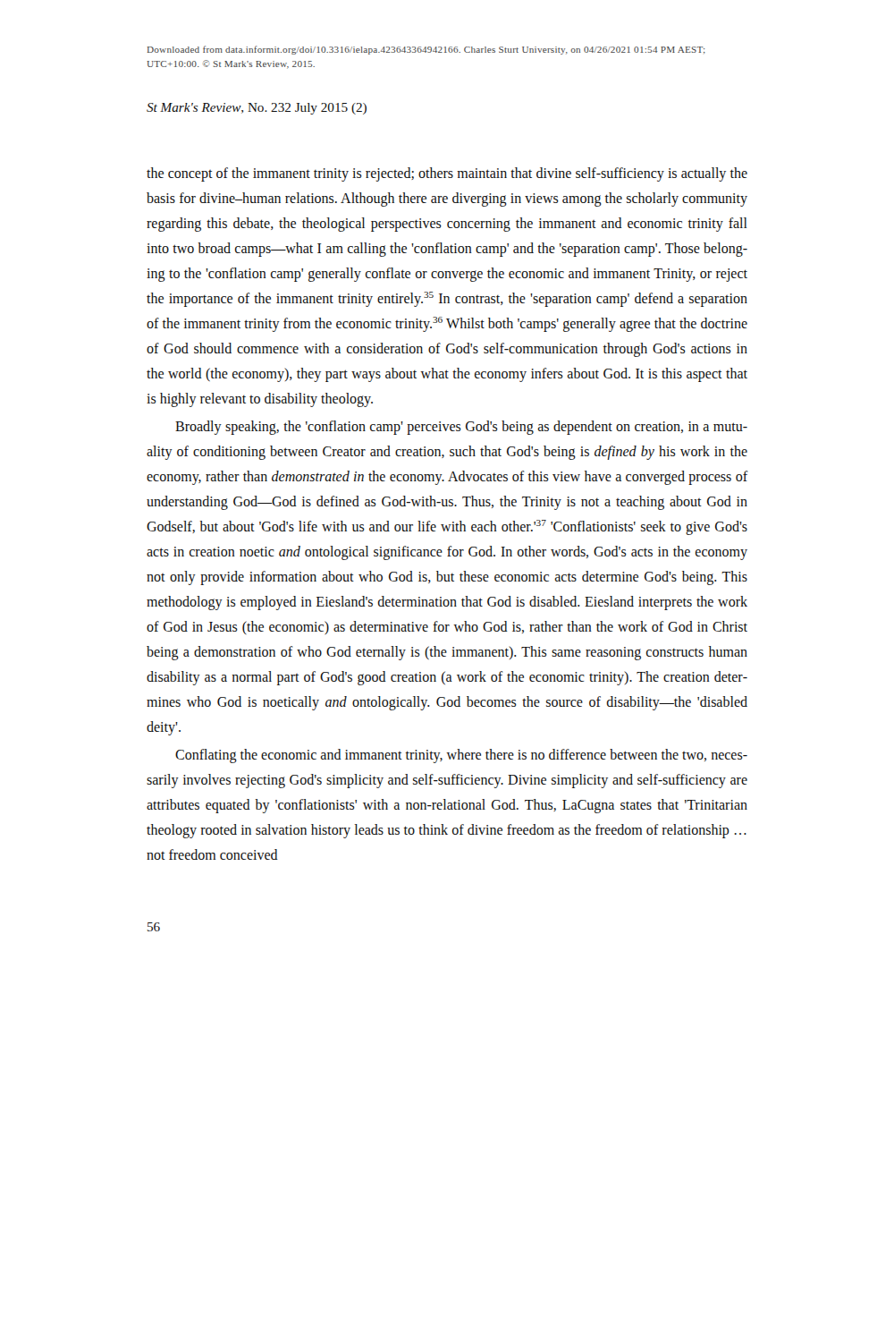Downloaded from data.informit.org/doi/10.3316/ielapa.423643364942166. Charles Sturt University, on 04/26/2021 01:54 PM AEST; UTC+10:00. © St Mark's Review, 2015.
St Mark's Review, No. 232 July 2015 (2)
the concept of the immanent trinity is rejected; others maintain that divine self-sufficiency is actually the basis for divine–human relations. Although there are diverging in views among the scholarly community regarding this debate, the theological perspectives concerning the immanent and economic trinity fall into two broad camps—what I am calling the 'conflation camp' and the 'separation camp'. Those belonging to the 'conflation camp' generally conflate or converge the economic and immanent Trinity, or reject the importance of the immanent trinity entirely.35 In contrast, the 'separation camp' defend a separation of the immanent trinity from the economic trinity.36 Whilst both 'camps' generally agree that the doctrine of God should commence with a consideration of God's self-communication through God's actions in the world (the economy), they part ways about what the economy infers about God. It is this aspect that is highly relevant to disability theology.
Broadly speaking, the 'conflation camp' perceives God's being as dependent on creation, in a mutuality of conditioning between Creator and creation, such that God's being is defined by his work in the economy, rather than demonstrated in the economy. Advocates of this view have a converged process of understanding God—God is defined as God-with-us. Thus, the Trinity is not a teaching about God in Godself, but about 'God's life with us and our life with each other.'37 'Conflationists' seek to give God's acts in creation noetic and ontological significance for God. In other words, God's acts in the economy not only provide information about who God is, but these economic acts determine God's being. This methodology is employed in Eiesland's determination that God is disabled. Eiesland interprets the work of God in Jesus (the economic) as determinative for who God is, rather than the work of God in Christ being a demonstration of who God eternally is (the immanent). This same reasoning constructs human disability as a normal part of God's good creation (a work of the economic trinity). The creation determines who God is noetically and ontologically. God becomes the source of disability—the 'disabled deity'.
Conflating the economic and immanent trinity, where there is no difference between the two, necessarily involves rejecting God's simplicity and self-sufficiency. Divine simplicity and self-sufficiency are attributes equated by 'conflationists' with a non-relational God. Thus, LaCugna states that 'Trinitarian theology rooted in salvation history leads us to think of divine freedom as the freedom of relationship … not freedom conceived
56